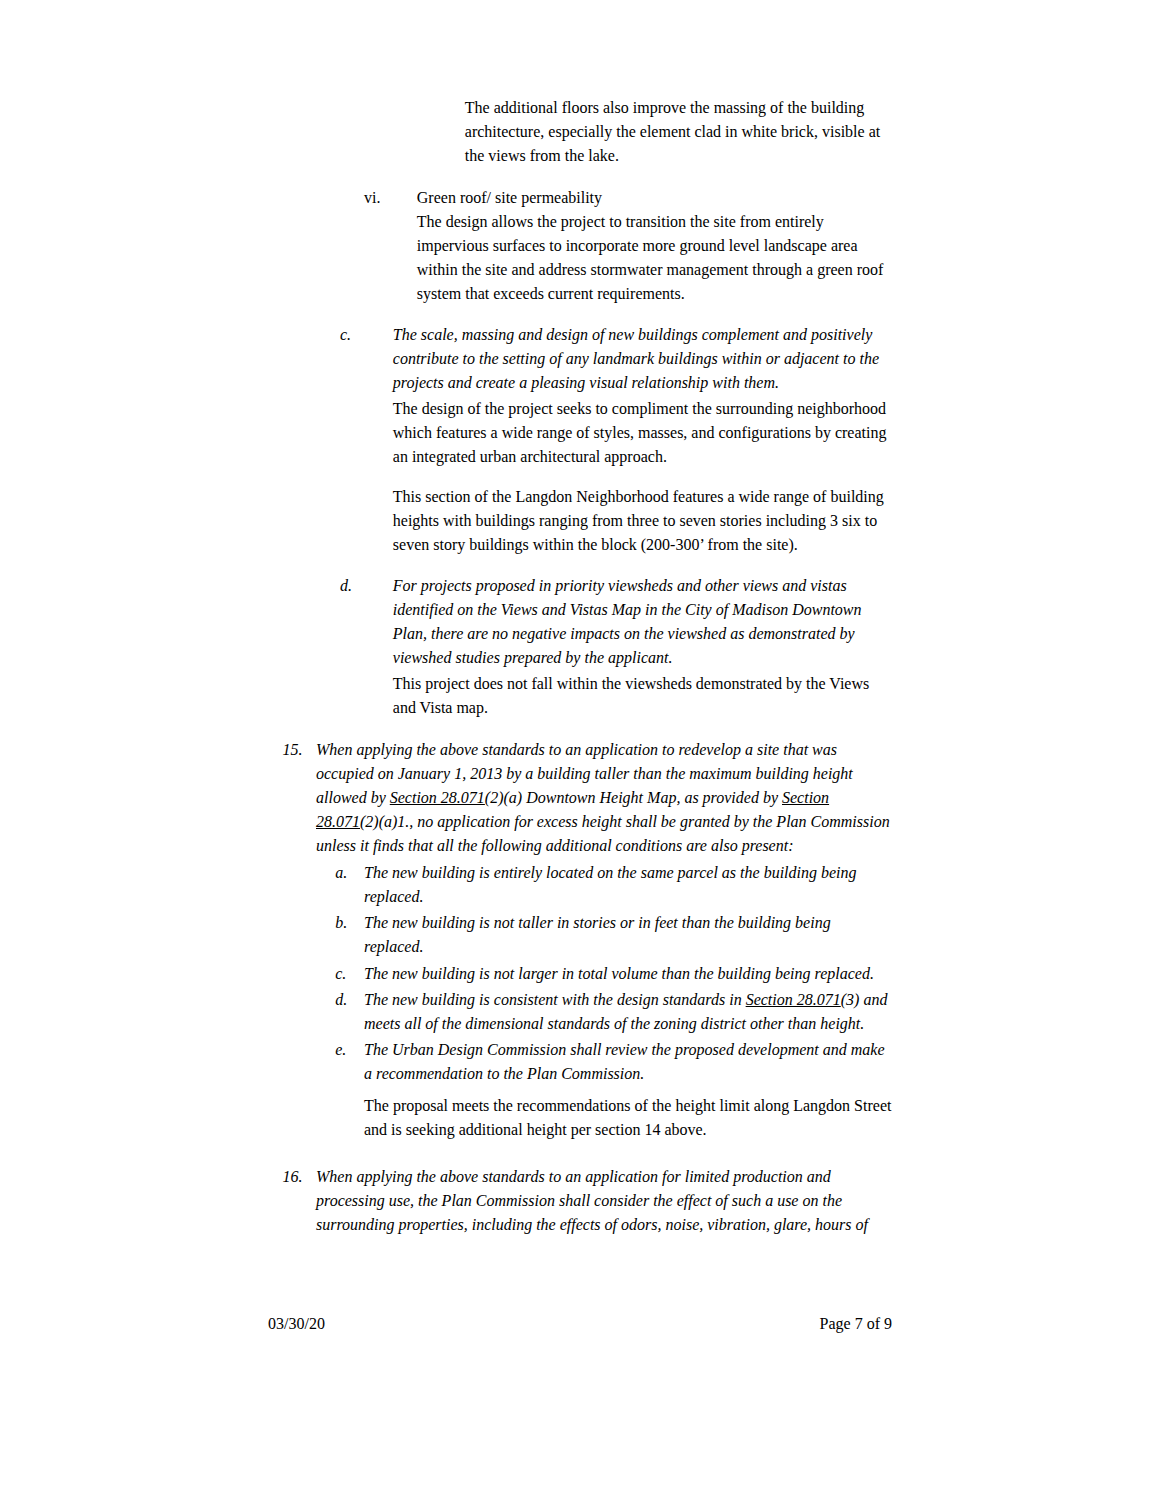The additional floors also improve the massing of the building architecture, especially the element clad in white brick, visible at the views from the lake.
vi. Green roof/ site permeability
The design allows the project to transition the site from entirely impervious surfaces to incorporate more ground level landscape area within the site and address stormwater management through a green roof system that exceeds current requirements.
c. The scale, massing and design of new buildings complement and positively contribute to the setting of any landmark buildings within or adjacent to the projects and create a pleasing visual relationship with them. The design of the project seeks to compliment the surrounding neighborhood which features a wide range of styles, masses, and configurations by creating an integrated urban architectural approach. This section of the Langdon Neighborhood features a wide range of building heights with buildings ranging from three to seven stories including 3 six to seven story buildings within the block (200-300’ from the site).
d. For projects proposed in priority viewsheds and other views and vistas identified on the Views and Vistas Map in the City of Madison Downtown Plan, there are no negative impacts on the viewshed as demonstrated by viewshed studies prepared by the applicant. This project does not fall within the viewsheds demonstrated by the Views and Vista map.
15. When applying the above standards to an application to redevelop a site that was occupied on January 1, 2013 by a building taller than the maximum building height allowed by Section 28.071(2)(a) Downtown Height Map, as provided by Section 28.071(2)(a)1., no application for excess height shall be granted by the Plan Commission unless it finds that all the following additional conditions are also present:
a. The new building is entirely located on the same parcel as the building being replaced.
b. The new building is not taller in stories or in feet than the building being replaced.
c. The new building is not larger in total volume than the building being replaced.
d. The new building is consistent with the design standards in Section 28.071(3) and meets all of the dimensional standards of the zoning district other than height.
e. The Urban Design Commission shall review the proposed development and make a recommendation to the Plan Commission. The proposal meets the recommendations of the height limit along Langdon Street and is seeking additional height per section 14 above.
16. When applying the above standards to an application for limited production and processing use, the Plan Commission shall consider the effect of such a use on the surrounding properties, including the effects of odors, noise, vibration, glare, hours of
03/30/20 Page 7 of 9